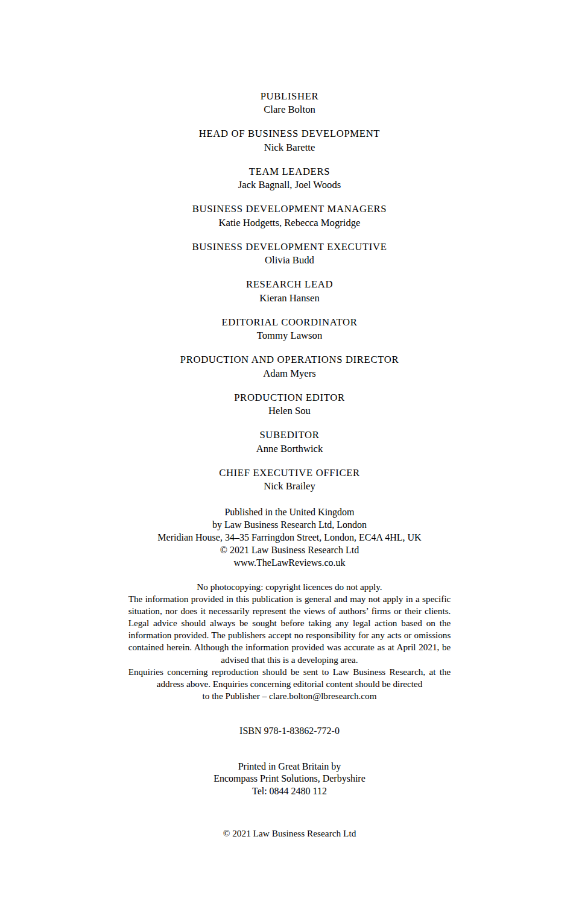Publisher
Clare Bolton
Head of Business Development
Nick Barette
Team Leaders
Jack Bagnall, Joel Woods
Business Development Managers
Katie Hodgetts, Rebecca Mogridge
Business Development Executive
Olivia Budd
Research Lead
Kieran Hansen
Editorial Coordinator
Tommy Lawson
Production and Operations Director
Adam Myers
Production Editor
Helen Sou
Subeditor
Anne Borthwick
Chief Executive Officer
Nick Brailey
Published in the United Kingdom
by Law Business Research Ltd, London
Meridian House, 34–35 Farringdon Street, London, EC4A 4HL, UK
© 2021 Law Business Research Ltd
www.TheLawReviews.co.uk
No photocopying: copyright licences do not apply.
The information provided in this publication is general and may not apply in a specific situation, nor does it necessarily represent the views of authors’ firms or their clients. Legal advice should always be sought before taking any legal action based on the information provided. The publishers accept no responsibility for any acts or omissions contained herein. Although the information provided was accurate as at April 2021, be advised that this is a developing area.
Enquiries concerning reproduction should be sent to Law Business Research, at the address above. Enquiries concerning editorial content should be directed
to the Publisher – clare.bolton@lbresearch.com
ISBN 978-1-83862-772-0
Printed in Great Britain by
Encompass Print Solutions, Derbyshire
Tel: 0844 2480 112
© 2021 Law Business Research Ltd